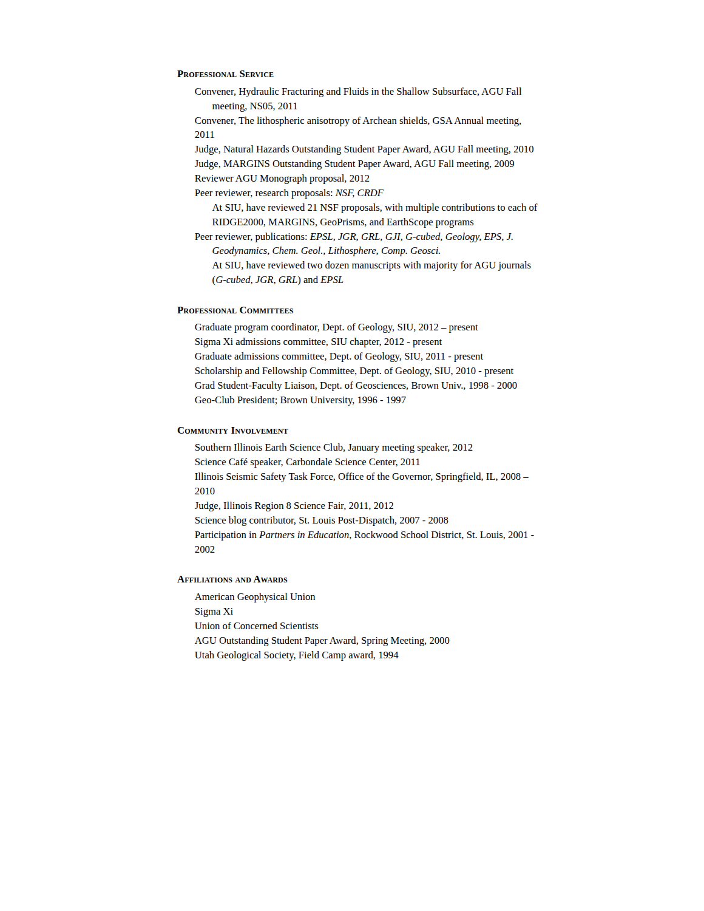Professional Service
Convener, Hydraulic Fracturing and Fluids in the Shallow Subsurface, AGU Fall meeting, NS05, 2011
Convener, The lithospheric anisotropy of Archean shields, GSA Annual meeting, 2011
Judge, Natural Hazards Outstanding Student Paper Award, AGU Fall meeting, 2010
Judge, MARGINS Outstanding Student Paper Award, AGU Fall meeting, 2009
Reviewer AGU Monograph proposal, 2012
Peer reviewer, research proposals: NSF, CRDF
At SIU, have reviewed 21 NSF proposals, with multiple contributions to each of RIDGE2000, MARGINS, GeoPrisms, and EarthScope programs
Peer reviewer, publications: EPSL, JGR, GRL, GJI, G-cubed, Geology, EPS, J. Geodynamics, Chem. Geol., Lithosphere, Comp. Geosci.
At SIU, have reviewed two dozen manuscripts with majority for AGU journals (G-cubed, JGR, GRL) and EPSL
Professional Committees
Graduate program coordinator, Dept. of Geology, SIU, 2012 – present
Sigma Xi admissions committee, SIU chapter, 2012 - present
Graduate admissions committee, Dept. of Geology, SIU, 2011 - present
Scholarship and Fellowship Committee, Dept. of Geology, SIU, 2010 - present
Grad Student-Faculty Liaison, Dept. of Geosciences, Brown Univ., 1998 - 2000
Geo-Club President; Brown University, 1996 - 1997
Community Involvement
Southern Illinois Earth Science Club, January meeting speaker, 2012
Science Café speaker, Carbondale Science Center, 2011
Illinois Seismic Safety Task Force, Office of the Governor, Springfield, IL, 2008 – 2010
Judge, Illinois Region 8 Science Fair, 2011, 2012
Science blog contributor, St. Louis Post-Dispatch, 2007 - 2008
Participation in Partners in Education, Rockwood School District, St. Louis, 2001 - 2002
Affiliations and Awards
American Geophysical Union
Sigma Xi
Union of Concerned Scientists
AGU Outstanding Student Paper Award, Spring Meeting, 2000
Utah Geological Society, Field Camp award, 1994